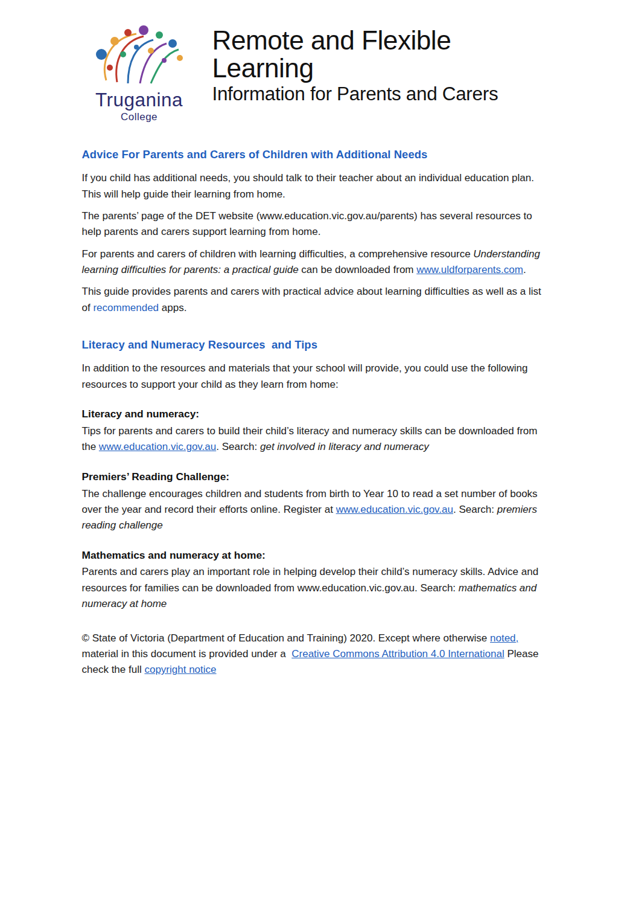Truganina
College
Remote and Flexible Learning
Information for Parents and Carers
Advice For Parents and Carers of Children with Additional Needs
If you child has additional needs, you should talk to their teacher about an individual education plan. This will help guide their learning from home.
The parents’ page of the DET website (www.education.vic.gov.au/parents) has several resources to help parents and carers support learning from home.
For parents and carers of children with learning difficulties, a comprehensive resource Understanding learning difficulties for parents: a practical guide can be downloaded from www.uldforparents.com.
This guide provides parents and carers with practical advice about learning difficulties as well as a list of recommended apps.
Literacy and Numeracy Resources and Tips
In addition to the resources and materials that your school will provide, you could use the following resources to support your child as they learn from home:
Literacy and numeracy:
Tips for parents and carers to build their child’s literacy and numeracy skills can be downloaded from the www.education.vic.gov.au. Search: get involved in literacy and numeracy
Premiers’ Reading Challenge:
The challenge encourages children and students from birth to Year 10 to read a set number of books over the year and record their efforts online. Register at www.education.vic.gov.au. Search: premiers reading challenge
Mathematics and numeracy at home:
Parents and carers play an important role in helping develop their child’s numeracy skills. Advice and resources for families can be downloaded from www.education.vic.gov.au. Search: mathematics and numeracy at home
© State of Victoria (Department of Education and Training) 2020. Except where otherwise noted, material in this document is provided under a Creative Commons Attribution 4.0 International Please check the full copyright notice